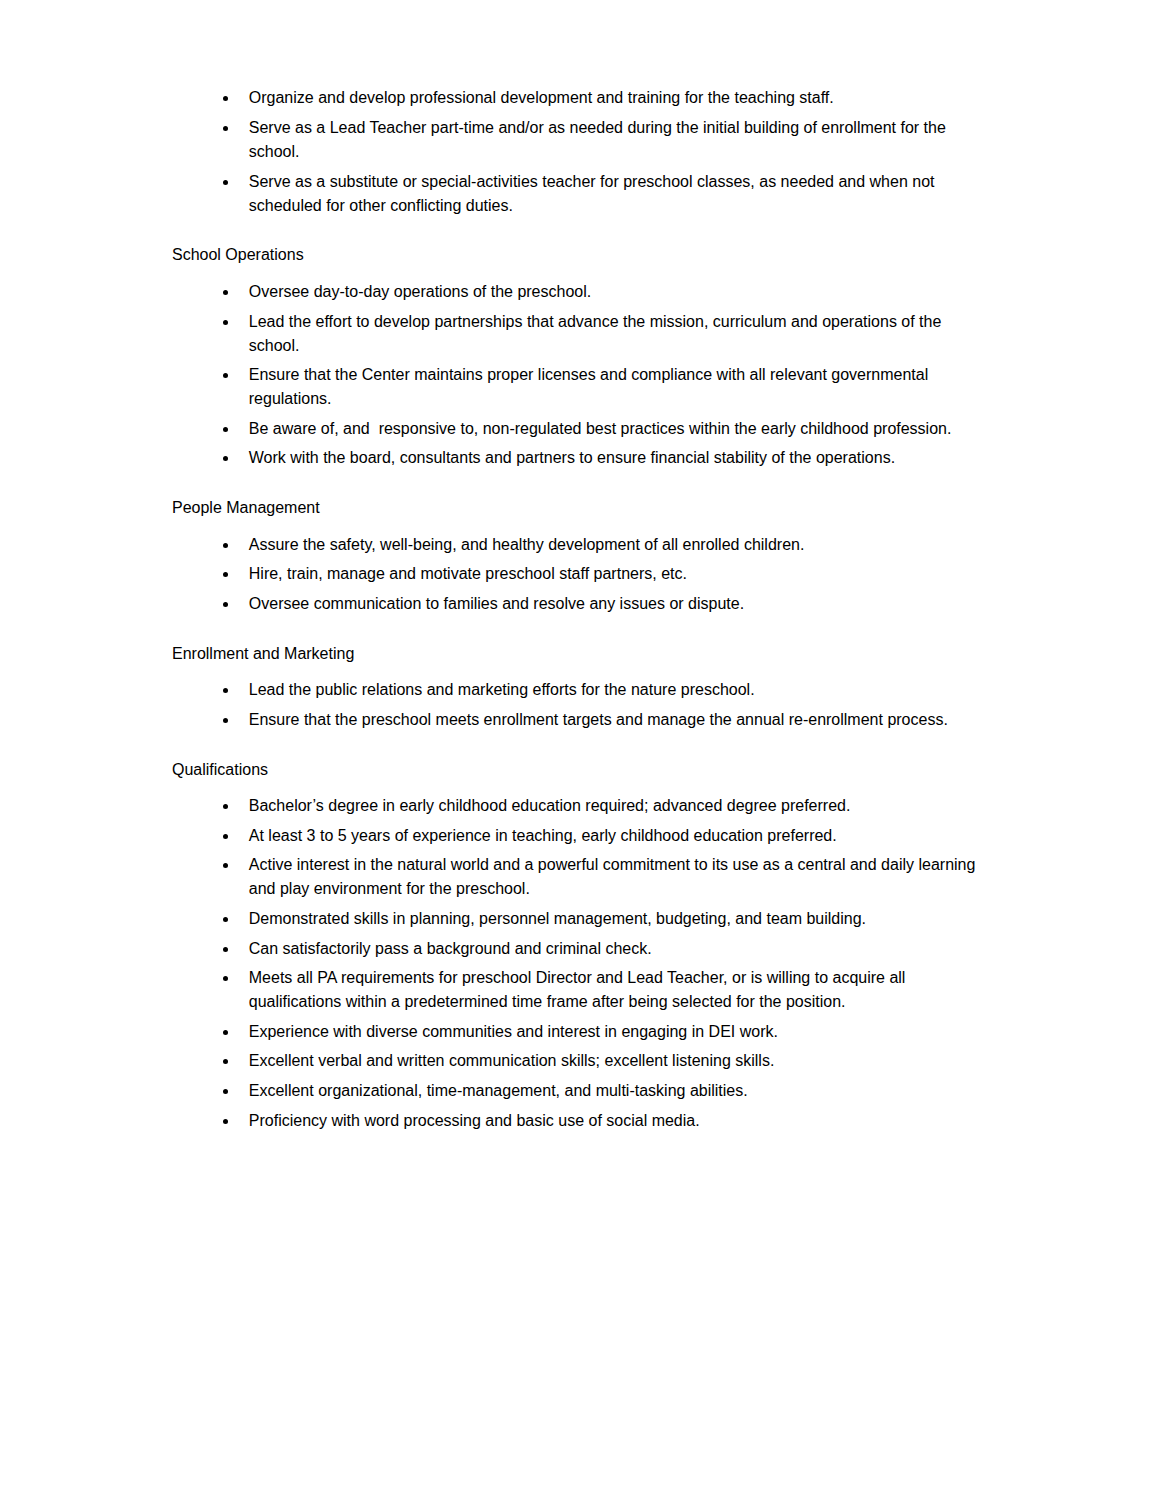Organize and develop professional development and training for the teaching staff.
Serve as a Lead Teacher part-time and/or as needed during the initial building of enrollment for the school.
Serve as a substitute or special-activities teacher for preschool classes, as needed and when not scheduled for other conflicting duties.
School Operations
Oversee day-to-day operations of the preschool.
Lead the effort to develop partnerships that advance the mission, curriculum and operations of the school.
Ensure that the Center maintains proper licenses and compliance with all relevant governmental regulations.
Be aware of, and responsive to, non-regulated best practices within the early childhood profession.
Work with the board, consultants and partners to ensure financial stability of the operations.
People Management
Assure the safety, well-being, and healthy development of all enrolled children.
Hire, train, manage and motivate preschool staff partners, etc.
Oversee communication to families and resolve any issues or dispute.
Enrollment and Marketing
Lead the public relations and marketing efforts for the nature preschool.
Ensure that the preschool meets enrollment targets and manage the annual re-enrollment process.
Qualifications
Bachelor’s degree in early childhood education required; advanced degree preferred.
At least 3 to 5 years of experience in teaching, early childhood education preferred.
Active interest in the natural world and a powerful commitment to its use as a central and daily learning and play environment for the preschool.
Demonstrated skills in planning, personnel management, budgeting, and team building.
Can satisfactorily pass a background and criminal check.
Meets all PA requirements for preschool Director and Lead Teacher, or is willing to acquire all qualifications within a predetermined time frame after being selected for the position.
Experience with diverse communities and interest in engaging in DEI work.
Excellent verbal and written communication skills; excellent listening skills.
Excellent organizational, time-management, and multi-tasking abilities.
Proficiency with word processing and basic use of social media.